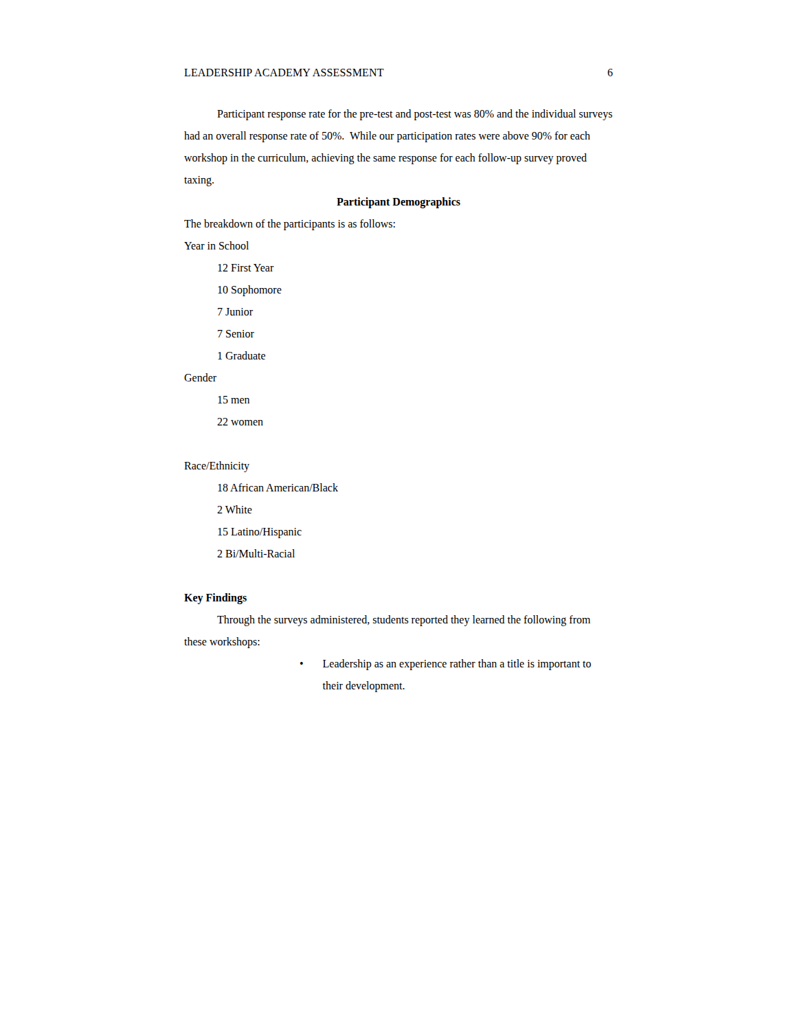LEADERSHIP ACADEMY ASSESSMENT 6
Participant response rate for the pre-test and post-test was 80% and the individual surveys had an overall response rate of 50%. While our participation rates were above 90% for each workshop in the curriculum, achieving the same response for each follow-up survey proved taxing.
Participant Demographics
The breakdown of the participants is as follows:
Year in School
12 First Year
10 Sophomore
7 Junior
7 Senior
1 Graduate
Gender
15 men
22 women
Race/Ethnicity
18 African American/Black
2 White
15 Latino/Hispanic
2 Bi/Multi-Racial
Key Findings
Through the surveys administered, students reported they learned the following from these workshops:
Leadership as an experience rather than a title is important to their development.